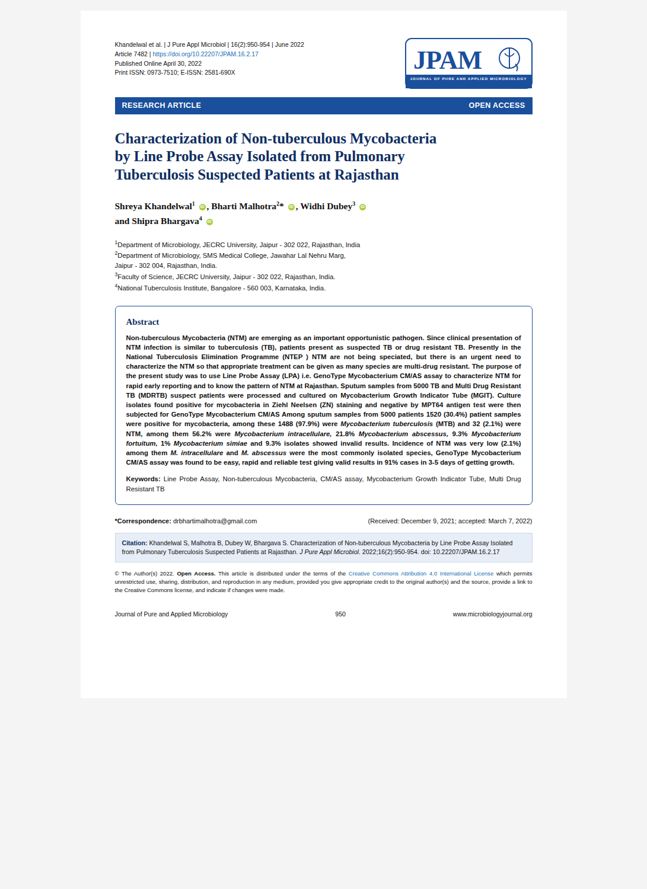Khandelwal et al. | J Pure Appl Microbiol | 16(2):950-954 | June 2022
Article 7482 | https://doi.org/10.22207/JPAM.16.2.17
Published Online April 30, 2022
Print ISSN: 0973-7510; E-ISSN: 2581-690X
JPAM JOURNAL OF PURE AND APPLIED MICROBIOLOGY
RESEARCH ARTICLE OPEN ACCESS
Characterization of Non-tuberculous Mycobacteria
by Line Probe Assay Isolated from Pulmonary
Tuberculosis Suspected Patients at Rajasthan
Shreya Khandelwal1 , Bharti Malhotra2* , Widhi Dubey3
and Shipra Bhargava4
1Department of Microbiology, JECRC University, Jaipur - 302 022, Rajasthan, India
2Department of Microbiology, SMS Medical College, Jawahar Lal Nehru Marg,
Jaipur - 302 004, Rajasthan, India.
3Faculty of Science, JECRC University, Jaipur - 302 022, Rajasthan, India.
4National Tuberculosis Institute, Bangalore - 560 003, Karnataka, India.
Abstract
Non-tuberculous Mycobacteria (NTM) are emerging as an important opportunistic pathogen. Since clinical presentation of NTM infection is similar to tuberculosis (TB), patients present as suspected TB or drug resistant TB. Presently in the National Tuberculosis Elimination Programme (NTEP ) NTM are not being speciated, but there is an urgent need to characterize the NTM so that appropriate treatment can be given as many species are multi-drug resistant. The purpose of the present study was to use Line Probe Assay (LPA) i.e. GenoType Mycobacterium CM/AS assay to characterize NTM for rapid early reporting and to know the pattern of NTM at Rajasthan. Sputum samples from 5000 TB and Multi Drug Resistant TB (MDRTB) suspect patients were processed and cultured on Mycobacterium Growth Indicator Tube (MGIT). Culture isolates found positive for mycobacteria in Ziehl Neelsen (ZN) staining and negative by MPT64 antigen test were then subjected for GenoType Mycobacterium CM/AS Among sputum samples from 5000 patients 1520 (30.4%) patient samples were positive for mycobacteria, among these 1488 (97.9%) were Mycobacterium tuberculosis (MTB) and 32 (2.1%) were NTM, among them 56.2% were Mycobacterium intracellulare, 21.8% Mycobacterium abscessus, 9.3% Mycobacterium fortuitum, 1% Mycobacterium simiae and 9.3% isolates showed invalid results. Incidence of NTM was very low (2.1%) among them M. intracellulare and M. abscessus were the most commonly isolated species, GenoType Mycobacterium CM/AS assay was found to be easy, rapid and reliable test giving valid results in 91% cases in 3-5 days of getting growth.
Keywords: Line Probe Assay, Non-tuberculous Mycobacteria, CM/AS assay, Mycobacterium Growth Indicator Tube, Multi Drug Resistant TB
*Correspondence: drbhartimalhotra@gmail.com
(Received: December 9, 2021; accepted: March 7, 2022)
Citation: Khandelwal S, Malhotra B, Dubey W, Bhargava S. Characterization of Non-tuberculous Mycobacteria by Line Probe Assay Isolated from Pulmonary Tuberculosis Suspected Patients at Rajasthan. J Pure Appl Microbiol. 2022;16(2):950-954. doi: 10.22207/JPAM.16.2.17
© The Author(s) 2022. Open Access. This article is distributed under the terms of the Creative Commons Attribution 4.0 International License which permits unrestricted use, sharing, distribution, and reproduction in any medium, provided you give appropriate credit to the original author(s) and the source, provide a link to the Creative Commons license, and indicate if changes were made.
Journal of Pure and Applied Microbiology
950
www.microbiologyjournal.org